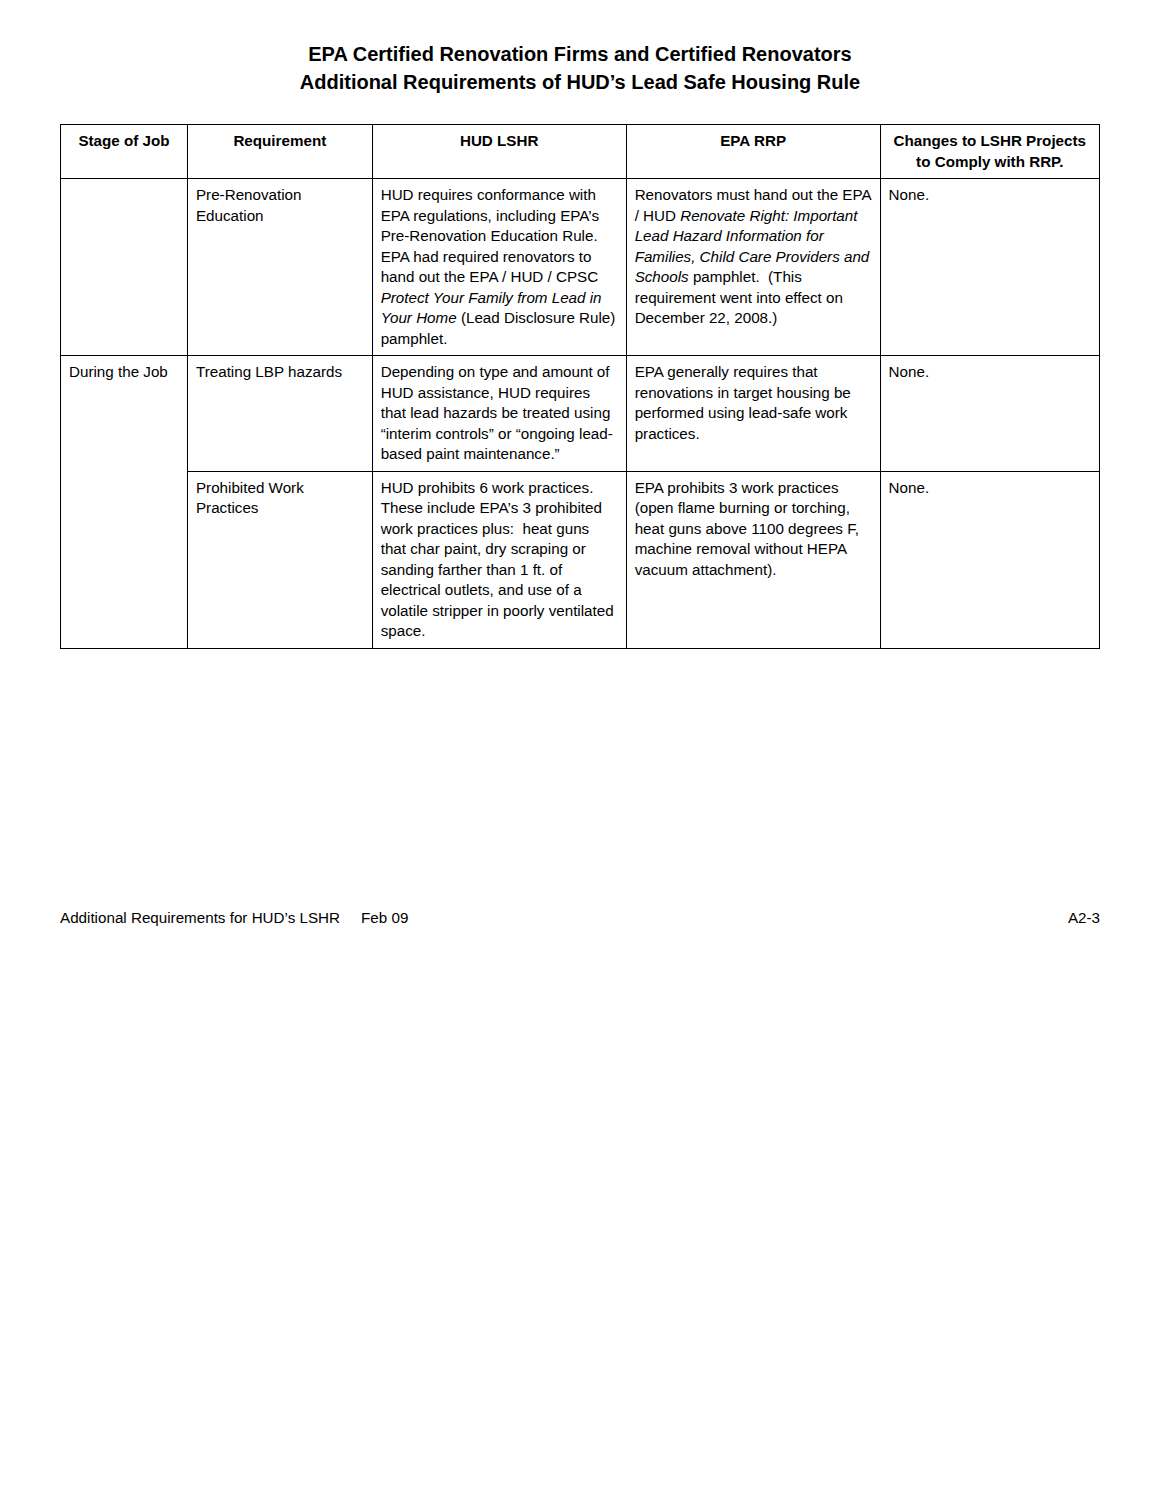EPA Certified Renovation Firms and Certified Renovators
Additional Requirements of HUD’s Lead Safe Housing Rule
| Stage of Job | Requirement | HUD LSHR | EPA RRP | Changes to LSHR Projects to Comply with RRP. |
| --- | --- | --- | --- | --- |
| | Pre-Renovation Education | HUD requires conformance with EPA regulations, including EPA’s Pre-Renovation Education Rule. EPA had required renovators to hand out the EPA / HUD / CPSC Protect Your Family from Lead in Your Home (Lead Disclosure Rule) pamphlet. | Renovators must hand out the EPA / HUD Renovate Right: Important Lead Hazard Information for Families, Child Care Providers and Schools pamphlet. (This requirement went into effect on December 22, 2008.) | None. |
| During the Job | Treating LBP hazards | Depending on type and amount of HUD assistance, HUD requires that lead hazards be treated using “interim controls” or “ongoing lead-based paint maintenance.” | EPA generally requires that renovations in target housing be performed using lead-safe work practices. | None. |
| Prohibited Work Practices | HUD prohibits 6 work practices. These include EPA’s 3 prohibited work practices plus: heat guns that char paint, dry scraping or sanding farther than 1 ft. of electrical outlets, and use of a volatile stripper in poorly ventilated space. | EPA prohibits 3 work practices (open flame burning or torching, heat guns above 1100 degrees F, machine removal without HEPA vacuum attachment). | None. |
Additional Requirements for HUD’s LSHR Feb 09
A2-3